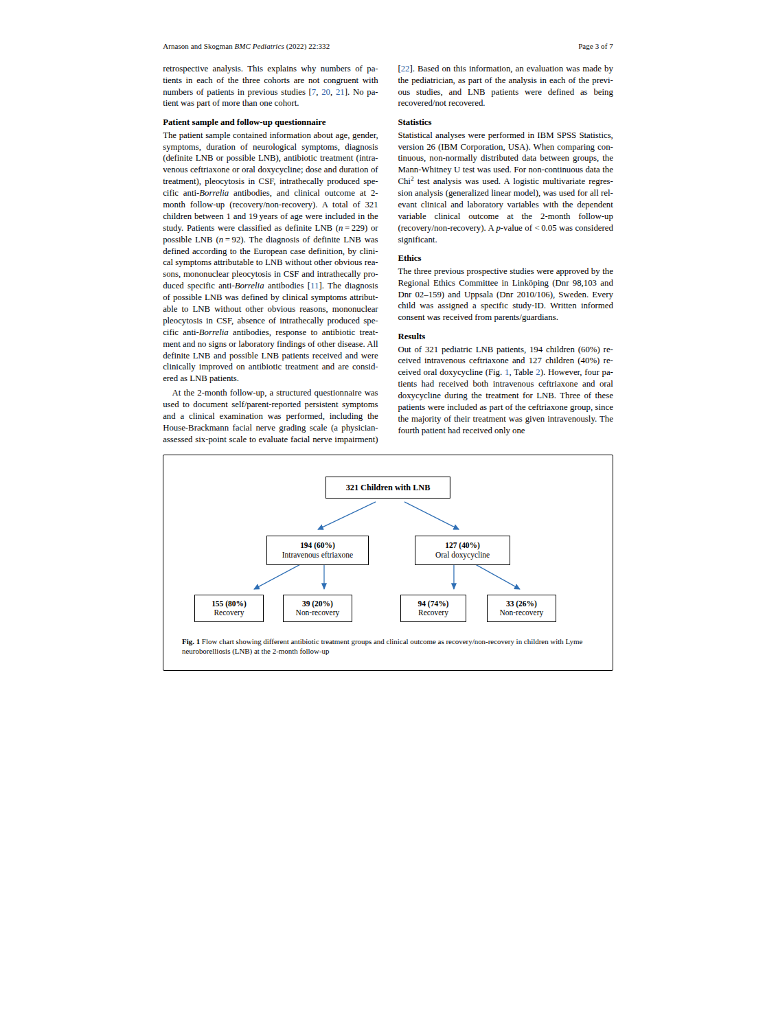Arnason and Skogman BMC Pediatrics (2022) 22:332
Page 3 of 7
retrospective analysis. This explains why numbers of patients in each of the three cohorts are not congruent with numbers of patients in previous studies [7, 20, 21]. No patient was part of more than one cohort.
Patient sample and follow-up questionnaire
The patient sample contained information about age, gender, symptoms, duration of neurological symptoms, diagnosis (definite LNB or possible LNB), antibiotic treatment (intravenous ceftriaxone or oral doxycycline; dose and duration of treatment), pleocytosis in CSF, intrathecally produced specific anti-Borrelia antibodies, and clinical outcome at 2-month follow-up (recovery/non-recovery). A total of 321 children between 1 and 19 years of age were included in the study. Patients were classified as definite LNB (n = 229) or possible LNB (n = 92). The diagnosis of definite LNB was defined according to the European case definition, by clinical symptoms attributable to LNB without other obvious reasons, mononuclear pleocytosis in CSF and intrathecally produced specific anti-Borrelia antibodies [11]. The diagnosis of possible LNB was defined by clinical symptoms attributable to LNB without other obvious reasons, mononuclear pleocytosis in CSF, absence of intrathecally produced specific anti-Borrelia antibodies, response to antibiotic treatment and no signs or laboratory findings of other disease. All definite LNB and possible LNB patients received and were clinically improved on antibiotic treatment and are considered as LNB patients.
At the 2-month follow-up, a structured questionnaire was used to document self/parent-reported persistent symptoms and a clinical examination was performed, including the House-Brackmann facial nerve grading scale (a physician-assessed six-point scale to evaluate facial nerve impairment) [22]. Based on this information, an evaluation was made by the pediatrician, as part of the analysis in each of the previous studies, and LNB patients were defined as being recovered/not recovered.
Statistics
Statistical analyses were performed in IBM SPSS Statistics, version 26 (IBM Corporation, USA). When comparing continuous, non-normally distributed data between groups, the Mann-Whitney U test was used. For non-continuous data the Chi2 test analysis was used. A logistic multivariate regression analysis (generalized linear model), was used for all relevant clinical and laboratory variables with the dependent variable clinical outcome at the 2-month follow-up (recovery/non-recovery). A p-value of < 0.05 was considered significant.
Ethics
The three previous prospective studies were approved by the Regional Ethics Committee in Linköping (Dnr 98,103 and Dnr 02–159) and Uppsala (Dnr 2010/106), Sweden. Every child was assigned a specific study-ID. Written informed consent was received from parents/guardians.
Results
Out of 321 pediatric LNB patients, 194 children (60%) received intravenous ceftriaxone and 127 children (40%) received oral doxycycline (Fig. 1, Table 2). However, four patients had received both intravenous ceftriaxone and oral doxycycline during the treatment for LNB. Three of these patients were included as part of the ceftriaxone group, since the majority of their treatment was given intravenously. The fourth patient had received only one
321 Children with LNB
194 (60%)
Intravenous eftriaxone
127 (40%)
Oral doxycycline
155 (80%)
Recovery
39 (20%)
Non-recovery
94 (74%)
Recovery
33 (26%)
Non-recovery
Fig. 1 Flow chart showing different antibiotic treatment groups and clinical outcome as recovery/non-recovery in children with Lyme neuroborelliosis (LNB) at the 2-month follow-up